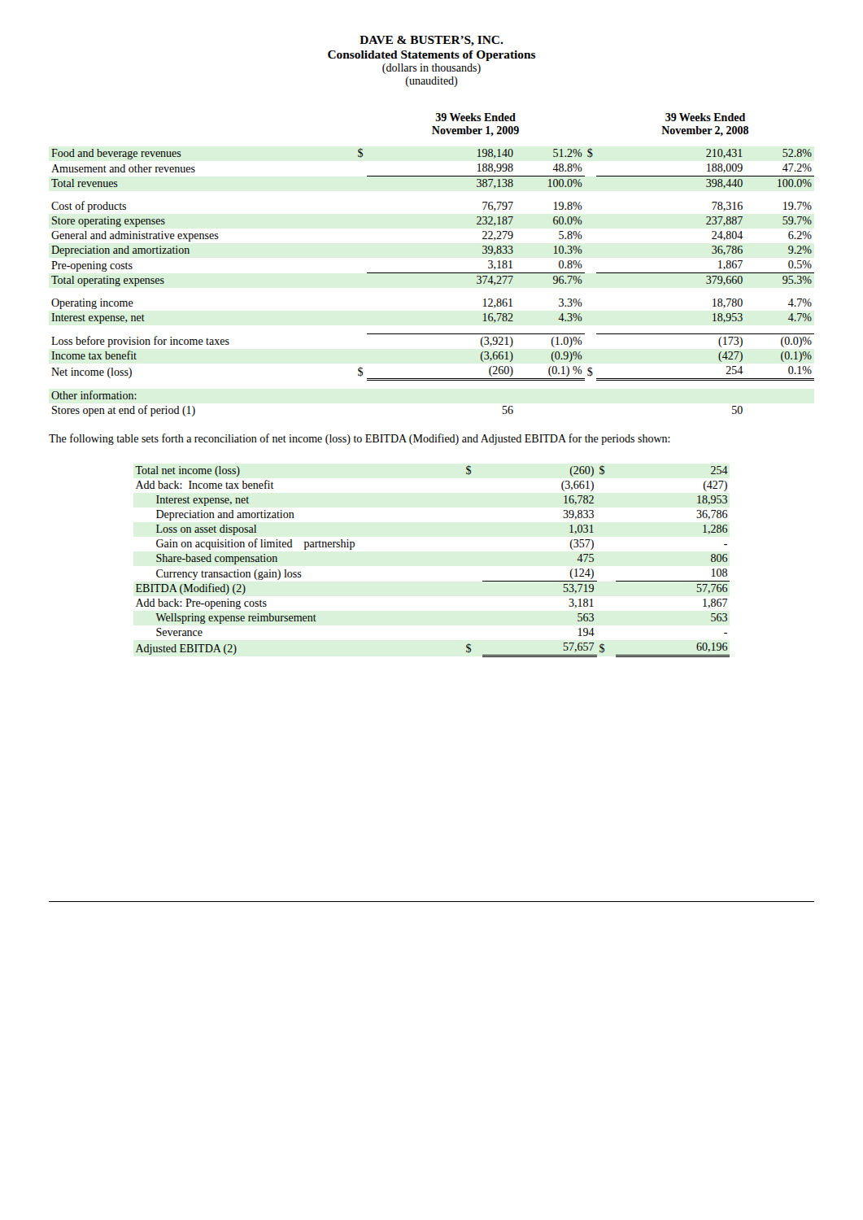DAVE & BUSTER’S, INC.
Consolidated Statements of Operations
(dollars in thousands)
(unaudited)
| | | 39 Weeks Ended November 1, 2009 | | 39 Weeks Ended November 2, 2008 |
| Food and beverage revenues | $ | 198,140 | 51.2% | $ | 210,431 | 52.8% |
| Amusement and other revenues | | 188,998 | 48.8% | | 188,009 | 47.2% |
| Total revenues | | 387,138 | 100.0% | | 398,440 | 100.0% |
| Cost of products | | 76,797 | 19.8% | | 78,316 | 19.7% |
| Store operating expenses | | 232,187 | 60.0% | | 237,887 | 59.7% |
| General and administrative expenses | | 22,279 | 5.8% | | 24,804 | 6.2% |
| Depreciation and amortization | | 39,833 | 10.3% | | 36,786 | 9.2% |
| Pre-opening costs | | 3,181 | 0.8% | | 1,867 | 0.5% |
| Total operating expenses | | 374,277 | 96.7% | | 379,660 | 95.3% |
| Operating income | | 12,861 | 3.3% | | 18,780 | 4.7% |
| Interest expense, net | | 16,782 | 4.3% | | 18,953 | 4.7% |
| Loss before provision for income taxes | | (3,921) | (1.0)% | | (173) | (0.0)% |
| Income tax benefit | | (3,661) | (0.9)% | | (427) | (0.1)% |
| Net income (loss) | $ | (260) | (0.1) % | $ | 254 | 0.1% |
| Other information: | | | | | | |
| Stores open at end of period (1) | | 56 | | | 50 | |
The following table sets forth a reconciliation of net income (loss) to EBITDA (Modified) and Adjusted EBITDA for the periods shown:
| Total net income (loss) | $ | (260) | $ | 254 |
| Add back: Income tax benefit | | (3,661) | | (427) |
| Interest expense, net | | 16,782 | | 18,953 |
| Depreciation and amortization | | 39,833 | | 36,786 |
| Loss on asset disposal | | 1,031 | | 1,286 |
| Gain on acquisition of limited partnership | | (357) | | - |
| Share-based compensation | | 475 | | 806 |
| Currency transaction (gain) loss | | (124) | | 108 |
| EBITDA (Modified) (2) | | 53,719 | | 57,766 |
| Add back: Pre-opening costs | | 3,181 | | 1,867 |
| Wellspring expense reimbursement | | 563 | | 563 |
| Severance | | 194 | | - |
| Adjusted EBITDA (2) | $ | 57,657 | $ | 60,196 |